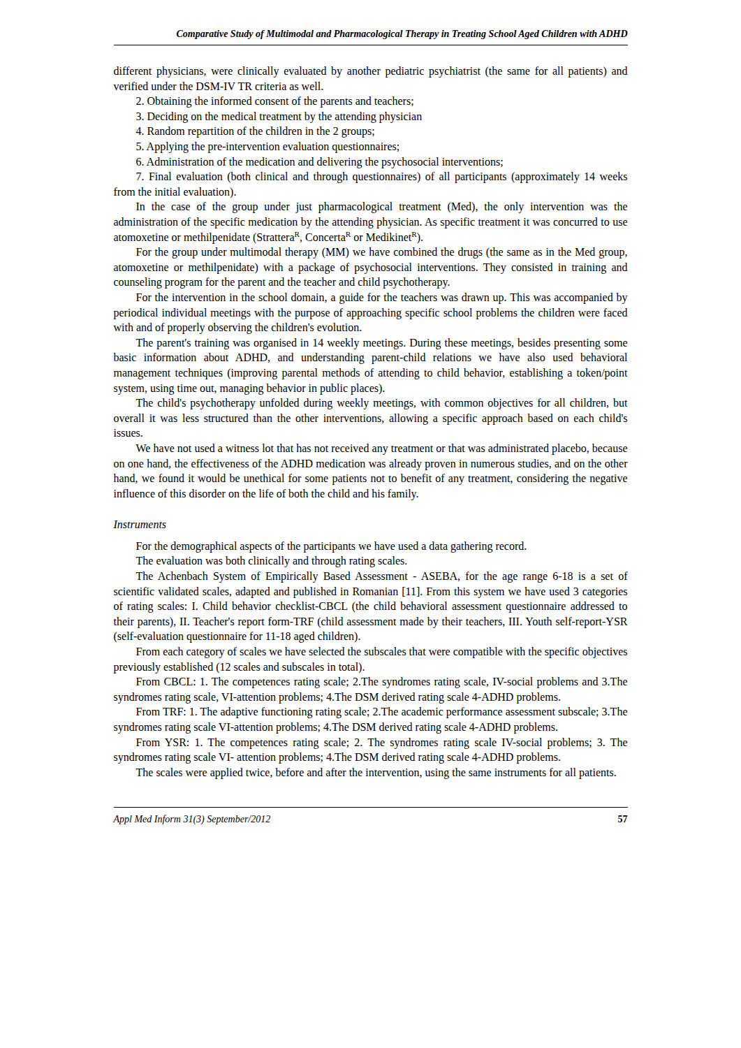Comparative Study of Multimodal and Pharmacological Therapy in Treating School Aged Children with ADHD
different physicians, were clinically evaluated by another pediatric psychiatrist (the same for all patients) and verified under the DSM-IV TR criteria as well.
2. Obtaining the informed consent of the parents and teachers;
3. Deciding on the medical treatment by the attending physician
4. Random repartition of the children in the 2 groups;
5. Applying the pre-intervention evaluation questionnaires;
6. Administration of the medication and delivering the psychosocial interventions;
7. Final evaluation (both clinical and through questionnaires) of all participants (approximately 14 weeks from the initial evaluation).
In the case of the group under just pharmacological treatment (Med), the only intervention was the administration of the specific medication by the attending physician. As specific treatment it was concurred to use atomoxetine or methilpenidate (StratteraR, ConcertaR or MedikinetR).
For the group under multimodal therapy (MM) we have combined the drugs (the same as in the Med group, atomoxetine or methilpenidate) with a package of psychosocial interventions. They consisted in training and counseling program for the parent and the teacher and child psychotherapy.
For the intervention in the school domain, a guide for the teachers was drawn up. This was accompanied by periodical individual meetings with the purpose of approaching specific school problems the children were faced with and of properly observing the children's evolution.
The parent's training was organised in 14 weekly meetings. During these meetings, besides presenting some basic information about ADHD, and understanding parent-child relations we have also used behavioral management techniques (improving parental methods of attending to child behavior, establishing a token/point system, using time out, managing behavior in public places).
The child's psychotherapy unfolded during weekly meetings, with common objectives for all children, but overall it was less structured than the other interventions, allowing a specific approach based on each child's issues.
We have not used a witness lot that has not received any treatment or that was administrated placebo, because on one hand, the effectiveness of the ADHD medication was already proven in numerous studies, and on the other hand, we found it would be unethical for some patients not to benefit of any treatment, considering the negative influence of this disorder on the life of both the child and his family.
Instruments
For the demographical aspects of the participants we have used a data gathering record.
The evaluation was both clinically and through rating scales.
The Achenbach System of Empirically Based Assessment - ASEBA, for the age range 6-18 is a set of scientific validated scales, adapted and published in Romanian [11]. From this system we have used 3 categories of rating scales: I. Child behavior checklist-CBCL (the child behavioral assessment questionnaire addressed to their parents), II. Teacher's report form-TRF (child assessment made by their teachers, III. Youth self-report-YSR (self-evaluation questionnaire for 11-18 aged children).
From each category of scales we have selected the subscales that were compatible with the specific objectives previously established (12 scales and subscales in total).
From CBCL: 1. The competences rating scale; 2.The syndromes rating scale, IV-social problems and 3.The syndromes rating scale, VI-attention problems; 4.The DSM derived rating scale 4-ADHD problems.
From TRF: 1. The adaptive functioning rating scale; 2.The academic performance assessment subscale; 3.The syndromes rating scale VI-attention problems; 4.The DSM derived rating scale 4-ADHD problems.
From YSR: 1. The competences rating scale; 2. The syndromes rating scale IV-social problems; 3. The syndromes rating scale VI- attention problems; 4.The DSM derived rating scale 4-ADHD problems.
The scales were applied twice, before and after the intervention, using the same instruments for all patients.
Appl Med Inform 31(3) September/2012 57